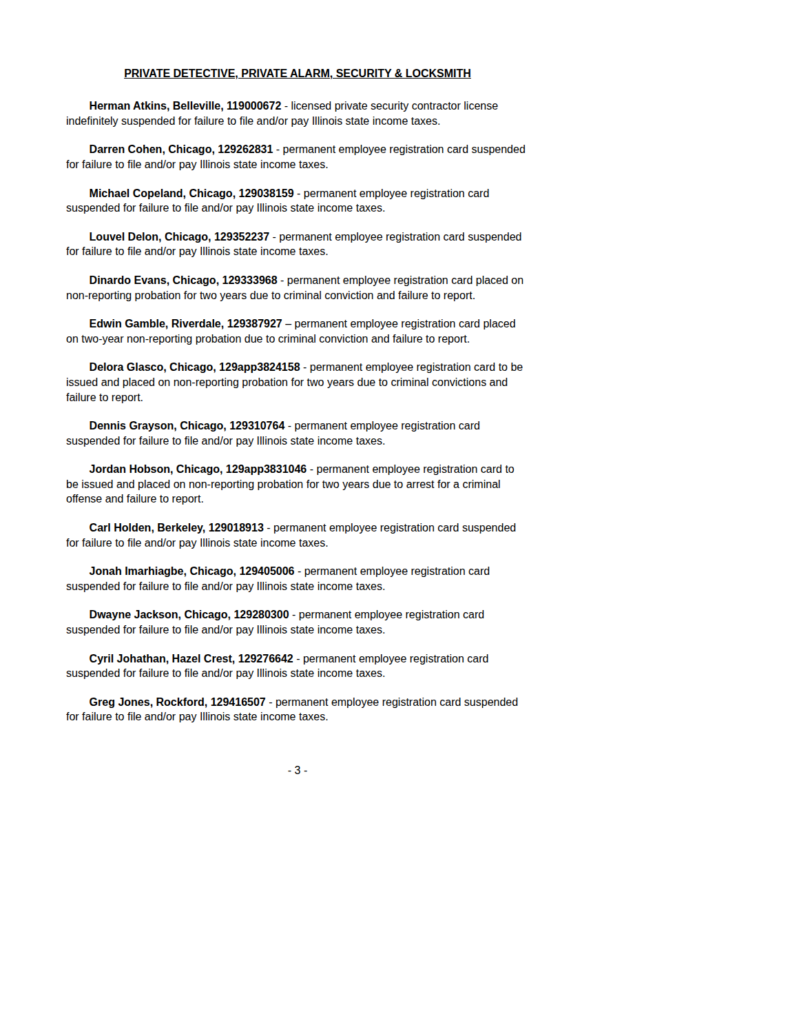PRIVATE DETECTIVE, PRIVATE ALARM, SECURITY & LOCKSMITH
Herman Atkins, Belleville, 119000672 - licensed private security contractor license indefinitely suspended for failure to file and/or pay Illinois state income taxes.
Darren Cohen, Chicago, 129262831 - permanent employee registration card suspended for failure to file and/or pay Illinois state income taxes.
Michael Copeland, Chicago, 129038159 - permanent employee registration card suspended for failure to file and/or pay Illinois state income taxes.
Louvel Delon, Chicago, 129352237 - permanent employee registration card suspended for failure to file and/or pay Illinois state income taxes.
Dinardo Evans, Chicago, 129333968 - permanent employee registration card placed on non-reporting probation for two years due to criminal conviction and failure to report.
Edwin Gamble, Riverdale, 129387927 – permanent employee registration card placed on two-year non-reporting probation due to criminal conviction and failure to report.
Delora Glasco, Chicago, 129app3824158 - permanent employee registration card to be issued and placed on non-reporting probation for two years due to criminal convictions and failure to report.
Dennis Grayson, Chicago, 129310764 - permanent employee registration card suspended for failure to file and/or pay Illinois state income taxes.
Jordan Hobson, Chicago, 129app3831046 - permanent employee registration card to be issued and placed on non-reporting probation for two years due to arrest for a criminal offense and failure to report.
Carl Holden, Berkeley, 129018913 - permanent employee registration card suspended for failure to file and/or pay Illinois state income taxes.
Jonah Imarhiagbe, Chicago, 129405006 - permanent employee registration card suspended for failure to file and/or pay Illinois state income taxes.
Dwayne Jackson, Chicago, 129280300 - permanent employee registration card suspended for failure to file and/or pay Illinois state income taxes.
Cyril Johathan, Hazel Crest, 129276642 - permanent employee registration card suspended for failure to file and/or pay Illinois state income taxes.
Greg Jones, Rockford, 129416507 - permanent employee registration card suspended for failure to file and/or pay Illinois state income taxes.
- 3 -